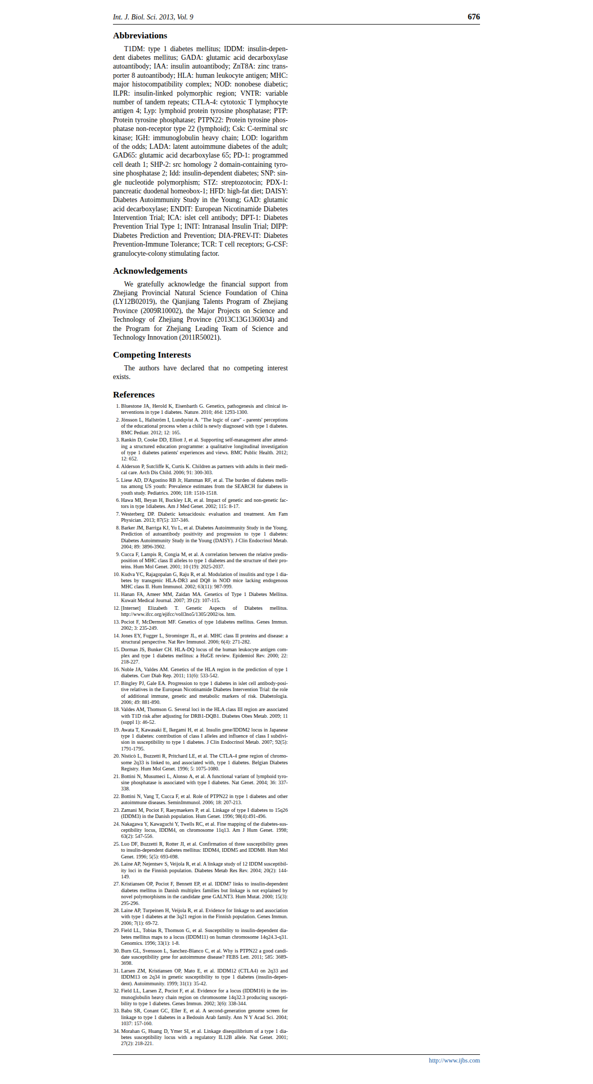Int. J. Biol. Sci. 2013, Vol. 9
676
Abbreviations
T1DM: type 1 diabetes mellitus; IDDM: insulin-dependent diabetes mellitus; GADA: glutamic acid decarboxylase autoantibody; IAA: insulin autoantibody; ZnT8A: zinc transporter 8 autoantibody; HLA: human leukocyte antigen; MHC: major histocompatibility complex; NOD: nonobese diabetic; ILPR: insulin-linked polymorphic region; VNTR: variable number of tandem repeats; CTLA-4: cytotoxic T lymphocyte antigen 4; Lyp: lymphoid protein tyrosine phosphatase; PTP: Protein tyrosine phosphatase; PTPN22: Protein tyrosine phosphatase non-receptor type 22 (lymphoid); Csk: C-terminal src kinase; IGH: immunoglobulin heavy chain; LOD: logarithm of the odds; LADA: latent autoimmune diabetes of the adult; GAD65: glutamic acid decarboxylase 65; PD-1: programmed cell death 1; SHP-2: src homology 2 domain-containing tyrosine phosphatase 2; Idd: insulin-dependent diabetes; SNP: single nucleotide polymorphism; STZ: streptozotocin; PDX-1: pancreatic duodenal homeobox-1; HFD: high-fat diet; DAISY: Diabetes Autoimmunity Study in the Young; GAD: glutamic acid decarboxylase; ENDIT: European Nicotinamide Diabetes Intervention Trial; ICA: islet cell antibody; DPT-1: Diabetes Prevention Trial Type 1; INIT: Intranasal Insulin Trial; DIPP: Diabetes Prediction and Prevention; DIA-PREV-IT: Diabetes Prevention-Immune Tolerance; TCR: T cell receptors; G-CSF: granulocyte-colony stimulating factor.
Acknowledgements
We gratefully acknowledge the financial support from Zhejiang Provincial Natural Science Foundation of China (LY12B02019), the Qianjiang Talents Program of Zhejiang Province (2009R10002), the Major Projects on Science and Technology of Zhejiang Province (2013C13G1360034) and the Program for Zhejiang Leading Team of Science and Technology Innovation (2011R50021).
Competing Interests
The authors have declared that no competing interest exists.
References
Bluestone JA, Herold K, Eisenbarth G. Genetics, pathogenesis and clinical interventions in type 1 diabetes. Nature. 2010; 464: 1293-1300.
Jönsson L, Hallström I, Lundqvist A. "The logic of care" - parents' perceptions of the educational process when a child is newly diagnosed with type 1 diabetes. BMC Pediatr. 2012; 12: 165.
Rankin D, Cooke DD, Elliott J, et al. Supporting self-management after attending a structured education programme: a qualitative longitudinal investigation of type 1 diabetes patients' experiences and views. BMC Public Health. 2012; 12: 652.
Alderson P, Sutcliffe K, Curtis K. Children as partners with adults in their medical care. Arch Dis Child. 2006; 91: 300-303.
Liese AD, D'Agostino RB Jr, Hamman RF, et al. The burden of diabetes mellitus among US youth: Prevalence estimates from the SEARCH for diabetes in youth study. Pediatrics. 2006; 118: 1510-1518.
Hawa MI, Beyan H, Buckley LR, et al. Impact of genetic and non-genetic factors in type 1diabetes. Am J Med Genet. 2002; 115: 8-17.
Westerberg DP. Diabetic ketoacidosis: evaluation and treatment. Am Fam Physician. 2013; 87(5): 337-346.
Barker JM, Barriga KJ, Yu L, et al. Diabetes Autoimmunity Study in the Young. Prediction of autoantibody positivity and progression to type 1 diabetes: Diabetes Autoimmunity Study in the Young (DAISY). J Clin Endocrinol Metab. 2004; 89: 3896-3902.
Cucca F, Lampis R, Congia M, et al. A correlation between the relative predisposition of MHC class II alleles to type 1 diabetes and the structure of their proteins. Hum Mol Genet. 2001; 10 (19): 2025-2037.
Kudva YC, Rajagopalan G, Raju R, et al. Modulation of insulitis and type 1 diabetes by transgenic HLA-DR3 and DQ8 in NOD mice lacking endogenous MHC class II. Hum Immunol. 2002; 63(11): 987-999.
Hanan FA, Ameer MM, Zaidan MA. Genetics of Type 1 Diabetes Mellitus. Kuwait Medical Journal. 2007; 39 (2): 107-115.
[Internet] Elizabeth T. Genetic Aspects of Diabetes mellitus. http://www.ifcc.org/ejifcc/voll3no5/1305/2002/os. htm.
Pociot F, McDermott MF. Genetics of type 1diabetes mellitus. Genes Immun. 2002; 3: 235-249.
Jones EY, Fugger L, Strominger JL, et al. MHC class II proteins and disease: a structural perspective. Nat Rev Immunol. 2006; 6(4): 271-282.
Dorman JS, Bunker CH. HLA-DQ locus of the human leukocyte antigen complex and type 1 diabetes mellitus: a HuGE review. Epidemiol Rev. 2000; 22: 218-227.
Noble JA, Valdes AM. Genetics of the HLA region in the prediction of type 1 diabetes. Curr Diab Rep. 2011; 11(6): 533-542.
Bingley PJ, Gale EA. Progression to type 1 diabetes in islet cell antibody-positive relatives in the European Nicotinamide Diabetes Intervention Trial: the role of additional immune, genetic and metabolic markers of risk. Diabetologia. 2006; 49: 881-890.
Valdes AM, Thomson G. Several loci in the HLA class III region are associated with T1D risk after adjusting for DRB1-DQB1. Diabetes Obes Metab. 2009; 11 (suppl 1): 46-52.
Awata T, Kawasaki E, Ikegami H, et al. Insulin gene/IDDM2 locus in Japanese type 1 diabetes: contribution of class I alleles and influence of class I subdivision in susceptibility to type 1 diabetes. J Clin Endocrinol Metab. 2007; 92(5): 1791-1795.
Nisticò L, Buzzetti R, Pritchard LE, et al. The CTLA-4 gene region of chromosome 2q33 is linked to, and associated with, type 1 diabetes. Belgian Diabetes Registry. Hum Mol Genet. 1996; 5: 1075-1080.
Bottini N, Musumeci L, Alonso A, et al. A functional variant of lymphoid tyrosine phosphatase is associated with type I diabetes. Nat Genet. 2004; 36: 337-338.
Bottini N, Vang T, Cucca F, et al. Role of PTPN22 in type 1 diabetes and other autoimmune diseases. SeminImmunol. 2006; 18: 207-213.
Zamani M, Pociot F, Raeymaekers P, et al. Linkage of type I diabetes to 15q26 (IDDM3) in the Danish population. Hum Genet. 1996; 98(4):491-496.
Nakagawa Y, Kawaguchi Y, Twells RC, et al. Fine mapping of the diabetes-susceptibility locus, IDDM4, on chromosome 11q13. Am J Hum Genet. 1998; 63(2): 547-556.
Luo DF, Buzzetti R, Rotter JI, et al. Confirmation of three susceptibility genes to insulin-dependent diabetes mellitus: IDDM4, IDDM5 and IDDM8. Hum Mol Genet. 1996; 5(5): 693-698.
Laine AP, Nejentsev S, Veijola R, et al. A linkage study of 12 IDDM susceptibility loci in the Finnish population. Diabetes Metab Res Rev. 2004; 20(2): 144-149.
Kristiansen OP, Pociot F, Bennett EP, et al. IDDM7 links to insulin-dependent diabetes mellitus in Danish multiplex families but linkage is not explained by novel polymorphisms in the candidate gene GALNT3. Hum Mutat. 2000; 15(3): 295-296.
Laine AP, Turpeinen H, Veijola R, et al. Evidence for linkage to and association with type 1 diabetes at the 3q21 region in the Finnish population. Genes Immun. 2006; 7(1): 69-72.
Field LL, Tobias R, Thomson G, et al. Susceptibility to insulin-dependent diabetes mellitus maps to a locus (IDDM11) on human chromosome 14q24.3-q31. Genomics. 1996; 33(1): 1-8.
Burn GL, Svensson L, Sanchez-Blanco C, et al. Why is PTPN22 a good candidate susceptibility gene for autoimmune disease? FEBS Lett. 2011; 585: 3689-3698.
Larsen ZM, Kristiansen OP, Mato E, et al. IDDM12 (CTLA4) on 2q33 and IDDM13 on 2q34 in genetic susceptibility to type 1 diabetes (insulin-dependent). Autoimmunity. 1999; 31(1): 35-42.
Field LL, Larsen Z, Pociot F, et al. Evidence for a locus (IDDM16) in the immunoglobulin heavy chain region on chromosome 14q32.3 producing susceptibility to type 1 diabetes. Genes Immun. 2002; 3(6): 338-344.
Babu SR, Conant GC, Eller E, et al. A second-generation genome screen for linkage to type 1 diabetes in a Bedouin Arab family. Ann N Y Acad Sci. 2004; 1037: 157-160.
Morahan G, Huang D, Ymer SI, et al. Linkage disequilibrium of a type 1 diabetes susceptibility locus with a regulatory IL12B allele. Nat Genet. 2001; 27(2): 218-221.
http://www.ijbs.com